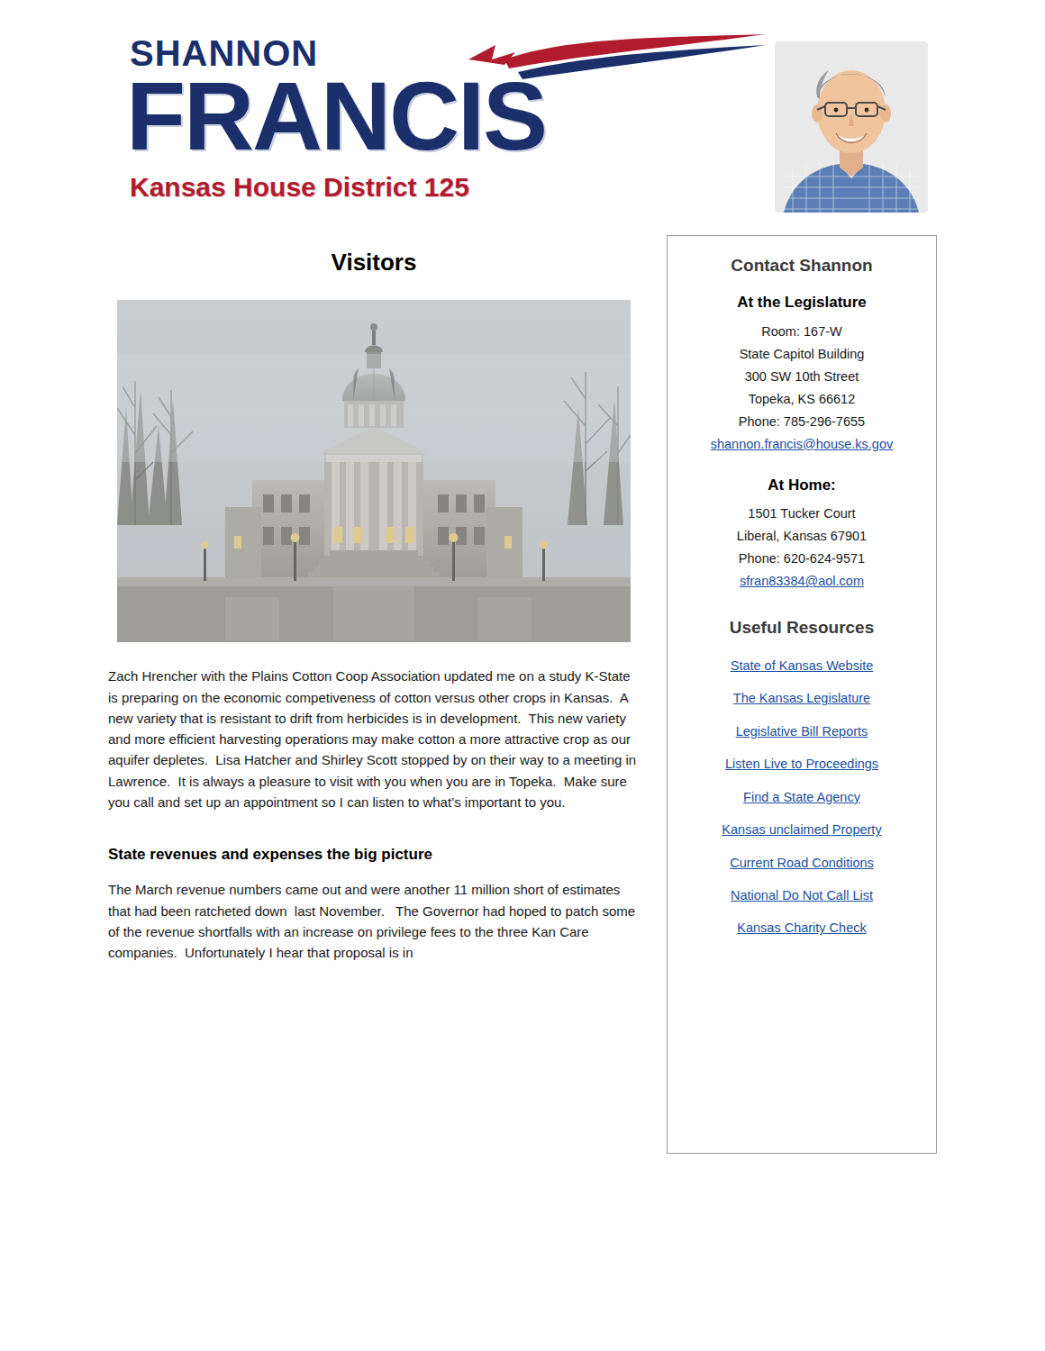SHANNON
FRANCIS
Kansas House District 125
Visitors
Zach Hrencher with the Plains Cotton Coop Association updated me on a study K-State is preparing on the economic competiveness of cotton versus other crops in Kansas. A new variety that is resistant to drift from herbicides is in development. This new variety and more efficient harvesting operations may make cotton a more attractive crop as our aquifer depletes. Lisa Hatcher and Shirley Scott stopped by on their way to a meeting in Lawrence. It is always a pleasure to visit with you when you are in Topeka. Make sure you call and set up an appointment so I can listen to what’s important to you.
State revenues and expenses the big picture
The March revenue numbers came out and were another 11 million short of estimates that had been ratcheted down last November. The Governor had hoped to patch some of the revenue shortfalls with an increase on privilege fees to the three Kan Care companies. Unfortunately I hear that proposal is in
Contact Shannon
At the Legislature
Room: 167-W
State Capitol Building
300 SW 10th Street
Topeka, KS 66612
Phone: 785-296-7655
shannon.francis@house.ks.gov
At Home:
1501 Tucker Court
Liberal, Kansas 67901
Phone: 620-624-9571
sfran83384@aol.com
Useful Resources
State of Kansas Website
The Kansas Legislature
Legislative Bill Reports
Listen Live to Proceedings
Find a State Agency
Kansas unclaimed Property
Current Road Conditions
National Do Not Call List
Kansas Charity Check